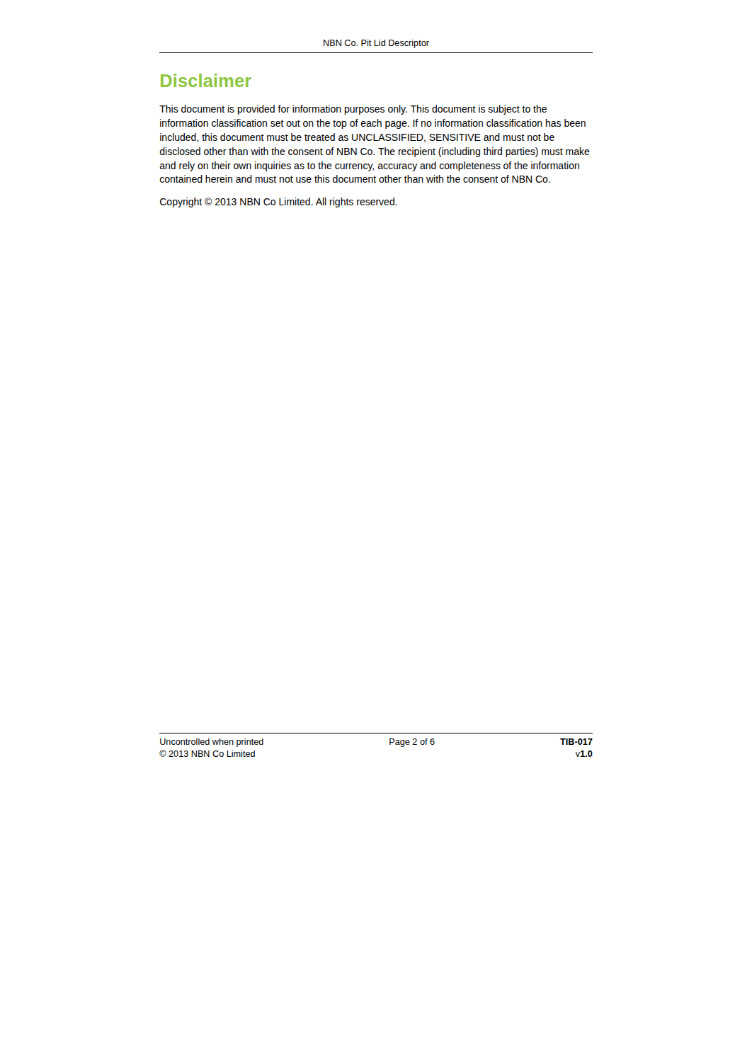NBN Co. Pit Lid Descriptor
Disclaimer
This document is provided for information purposes only. This document is subject to the information classification set out on the top of each page. If no information classification has been included, this document must be treated as UNCLASSIFIED, SENSITIVE and must not be disclosed other than with the consent of NBN Co. The recipient (including third parties) must make and rely on their own inquiries as to the currency, accuracy and completeness of the information contained herein and must not use this document other than with the consent of NBN Co.
Copyright © 2013 NBN Co Limited. All rights reserved.
Uncontrolled when printed © 2013 NBN Co Limited
Page 2 of 6
TIB-017 v1.0